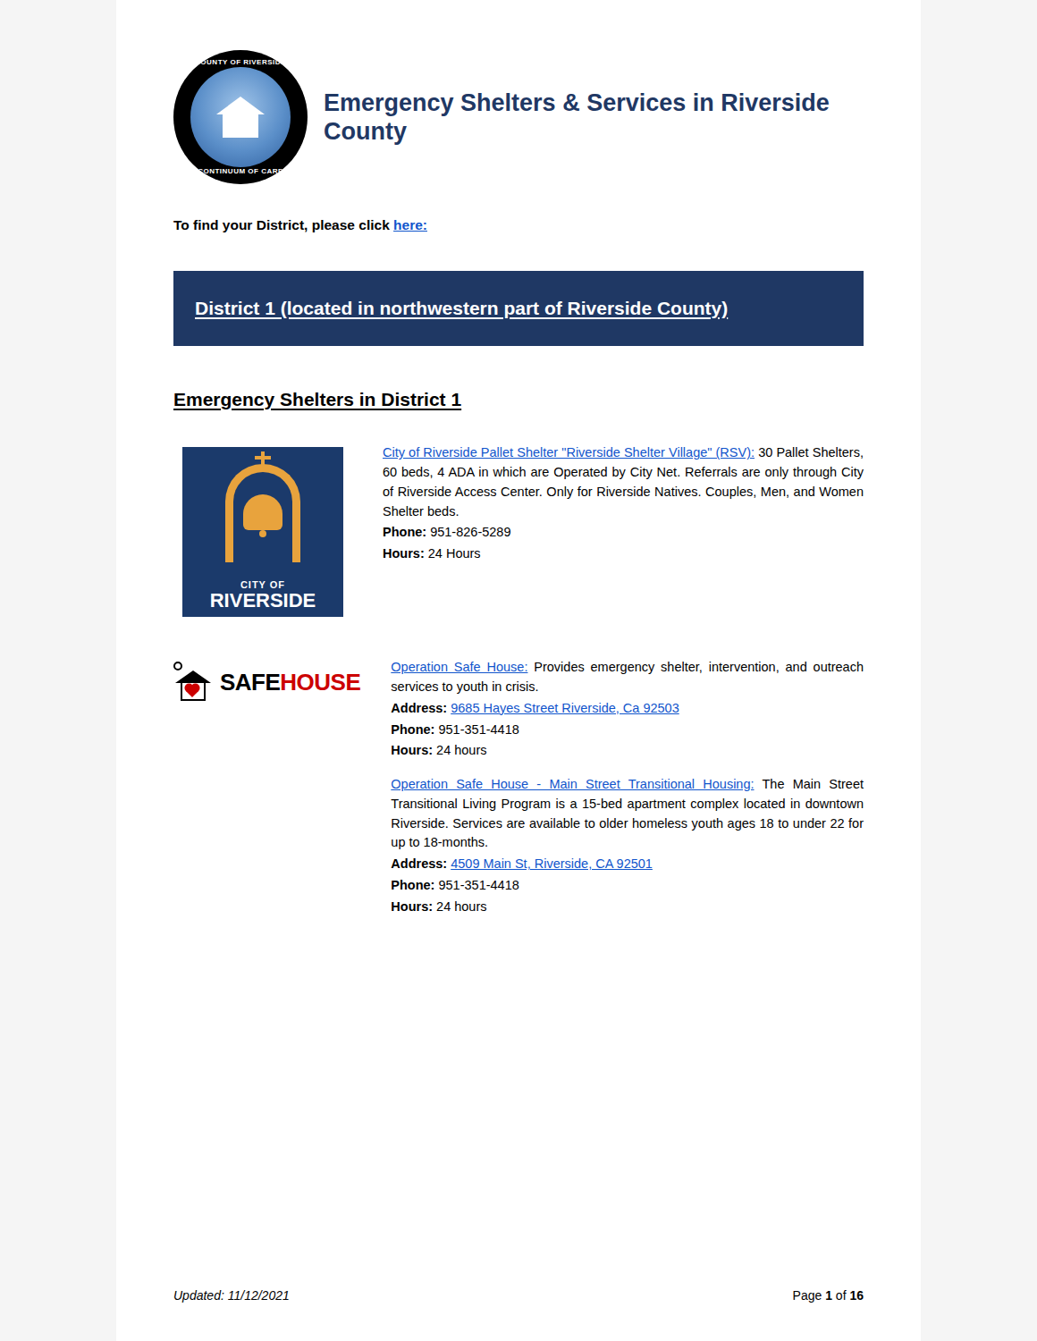County of Riverside Continuum of Care
Emergency Shelters & Services in Riverside County
To find your District, please click here:
District 1 (located in northwestern part of Riverside County)
Emergency Shelters in District 1
CITY OFRIVERSIDE
City of Riverside Pallet Shelter "Riverside Shelter Village" (RSV): 30 Pallet Shelters, 60 beds, 4 ADA in which are Operated by City Net. Referrals are only through City of Riverside Access Center. Only for Riverside Natives. Couples, Men, and Women Shelter beds.
Phone: 951-826-5289
Hours: 24 Hours
SAFE HOUSE
Operation Safe House: Provides emergency shelter, intervention, and outreach services to youth in crisis.
Address: 9685 Hayes Street Riverside, Ca 92503
Phone: 951-351-4418
Hours: 24 hours
Operation Safe House - Main Street Transitional Housing: The Main Street Transitional Living Program is a 15-bed apartment complex located in downtown Riverside. Services are available to older homeless youth ages 18 to under 22 for up to 18-months.
Address: 4509 Main St, Riverside, CA 92501
Phone: 951-351-4418
Hours: 24 hours
Updated: 11/12/2021
Page 1 of 16